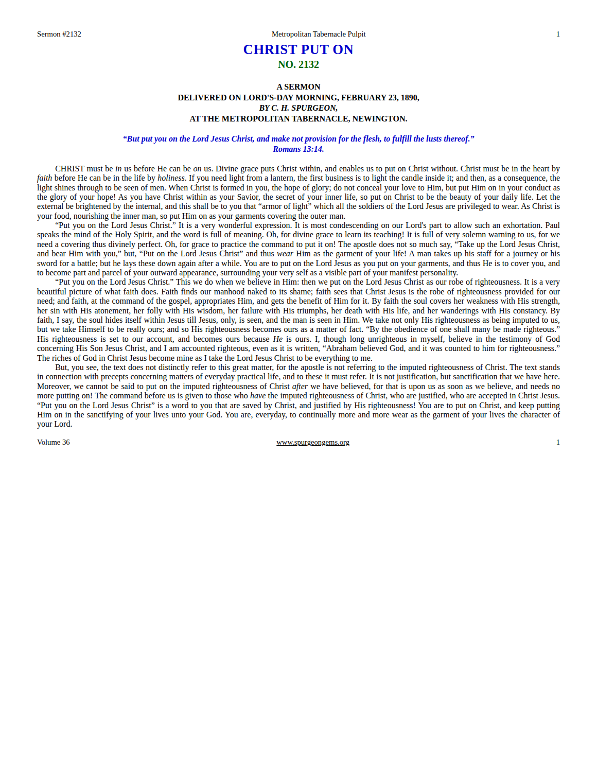Sermon #2132
Metropolitan Tabernacle Pulpit
1
CHRIST PUT ON
NO. 2132
A SERMON
DELIVERED ON LORD'S-DAY MORNING, FEBRUARY 23, 1890,
BY C. H. SPURGEON,
AT THE METROPOLITAN TABERNACLE, NEWINGTON.
“But put you on the Lord Jesus Christ, and make not provision for the flesh, to fulfill the lusts thereof.”
Romans 13:14.
CHRIST must be in us before He can be on us. Divine grace puts Christ within, and enables us to put on Christ without. Christ must be in the heart by faith before He can be in the life by holiness. If you need light from a lantern, the first business is to light the candle inside it; and then, as a consequence, the light shines through to be seen of men. When Christ is formed in you, the hope of glory; do not conceal your love to Him, but put Him on in your conduct as the glory of your hope! As you have Christ within as your Savior, the secret of your inner life, so put on Christ to be the beauty of your daily life. Let the external be brightened by the internal, and this shall be to you that “armor of light” which all the soldiers of the Lord Jesus are privileged to wear. As Christ is your food, nourishing the inner man, so put Him on as your garments covering the outer man.
“Put you on the Lord Jesus Christ.” It is a very wonderful expression. It is most condescending on our Lord's part to allow such an exhortation. Paul speaks the mind of the Holy Spirit, and the word is full of meaning. Oh, for divine grace to learn its teaching! It is full of very solemn warning to us, for we need a covering thus divinely perfect. Oh, for grace to practice the command to put it on! The apostle does not so much say, “Take up the Lord Jesus Christ, and bear Him with you,” but, “Put on the Lord Jesus Christ” and thus wear Him as the garment of your life! A man takes up his staff for a journey or his sword for a battle; but he lays these down again after a while. You are to put on the Lord Jesus as you put on your garments, and thus He is to cover you, and to become part and parcel of your outward appearance, surrounding your very self as a visible part of your manifest personality.
“Put you on the Lord Jesus Christ.” This we do when we believe in Him: then we put on the Lord Jesus Christ as our robe of righteousness. It is a very beautiful picture of what faith does. Faith finds our manhood naked to its shame; faith sees that Christ Jesus is the robe of righteousness provided for our need; and faith, at the command of the gospel, appropriates Him, and gets the benefit of Him for it. By faith the soul covers her weakness with His strength, her sin with His atonement, her folly with His wisdom, her failure with His triumphs, her death with His life, and her wanderings with His constancy. By faith, I say, the soul hides itself within Jesus till Jesus, only, is seen, and the man is seen in Him. We take not only His righteousness as being imputed to us, but we take Himself to be really ours; and so His righteousness becomes ours as a matter of fact. “By the obedience of one shall many be made righteous.” His righteousness is set to our account, and becomes ours because He is ours. I, though long unrighteous in myself, believe in the testimony of God concerning His Son Jesus Christ, and I am accounted righteous, even as it is written, “Abraham believed God, and it was counted to him for righteousness.” The riches of God in Christ Jesus become mine as I take the Lord Jesus Christ to be everything to me.
But, you see, the text does not distinctly refer to this great matter, for the apostle is not referring to the imputed righteousness of Christ. The text stands in connection with precepts concerning matters of everyday practical life, and to these it must refer. It is not justification, but sanctification that we have here. Moreover, we cannot be said to put on the imputed righteousness of Christ after we have believed, for that is upon us as soon as we believe, and needs no more putting on! The command before us is given to those who have the imputed righteousness of Christ, who are justified, who are accepted in Christ Jesus. “Put you on the Lord Jesus Christ” is a word to you that are saved by Christ, and justified by His righteousness! You are to put on Christ, and keep putting Him on in the sanctifying of your lives unto your God. You are, everyday, to continually more and more wear as the garment of your lives the character of your Lord.
Volume 36
www.spurgeongems.org
1